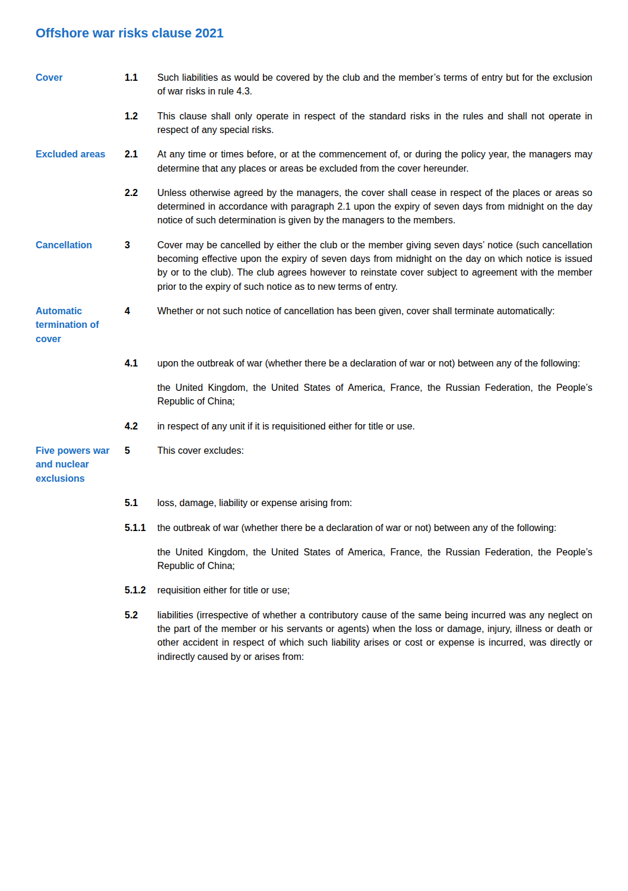Offshore war risks clause 2021
| Cover | 1.1 | Such liabilities as would be covered by the club and the member’s terms of entry but for the exclusion of war risks in rule 4.3. |
| | 1.2 | This clause shall only operate in respect of the standard risks in the rules and shall not operate in respect of any special risks. |
| Excluded areas | 2.1 | At any time or times before, or at the commencement of, or during the policy year, the managers may determine that any places or areas be excluded from the cover hereunder. |
| | 2.2 | Unless otherwise agreed by the managers, the cover shall cease in respect of the places or areas so determined in accordance with paragraph 2.1 upon the expiry of seven days from midnight on the day notice of such determination is given by the managers to the members. |
| Cancellation | 3 | Cover may be cancelled by either the club or the member giving seven days’ notice (such cancellation becoming effective upon the expiry of seven days from midnight on the day on which notice is issued by or to the club). The club agrees however to reinstate cover subject to agreement with the member prior to the expiry of such notice as to new terms of entry. |
| Automatic termination of cover | 4 | Whether or not such notice of cancellation has been given, cover shall terminate automatically: |
| | 4.1 | upon the outbreak of war (whether there be a declaration of war or not) between any of the following: the United Kingdom, the United States of America, France, the Russian Federation, the People’s Republic of China; |
| | 4.2 | in respect of any unit if it is requisitioned either for title or use. |
| Five powers war and nuclear exclusions | 5 | This cover excludes: |
| | 5.1 | loss, damage, liability or expense arising from: |
| | 5.1.1 | the outbreak of war (whether there be a declaration of war or not) between any of the following: the United Kingdom, the United States of America, France, the Russian Federation, the People’s Republic of China; |
| | 5.1.2 | requisition either for title or use; |
| | 5.2 | liabilities (irrespective of whether a contributory cause of the same being incurred was any neglect on the part of the member or his servants or agents) when the loss or damage, injury, illness or death or other accident in respect of which such liability arises or cost or expense is incurred, was directly or indirectly caused by or arises from: |